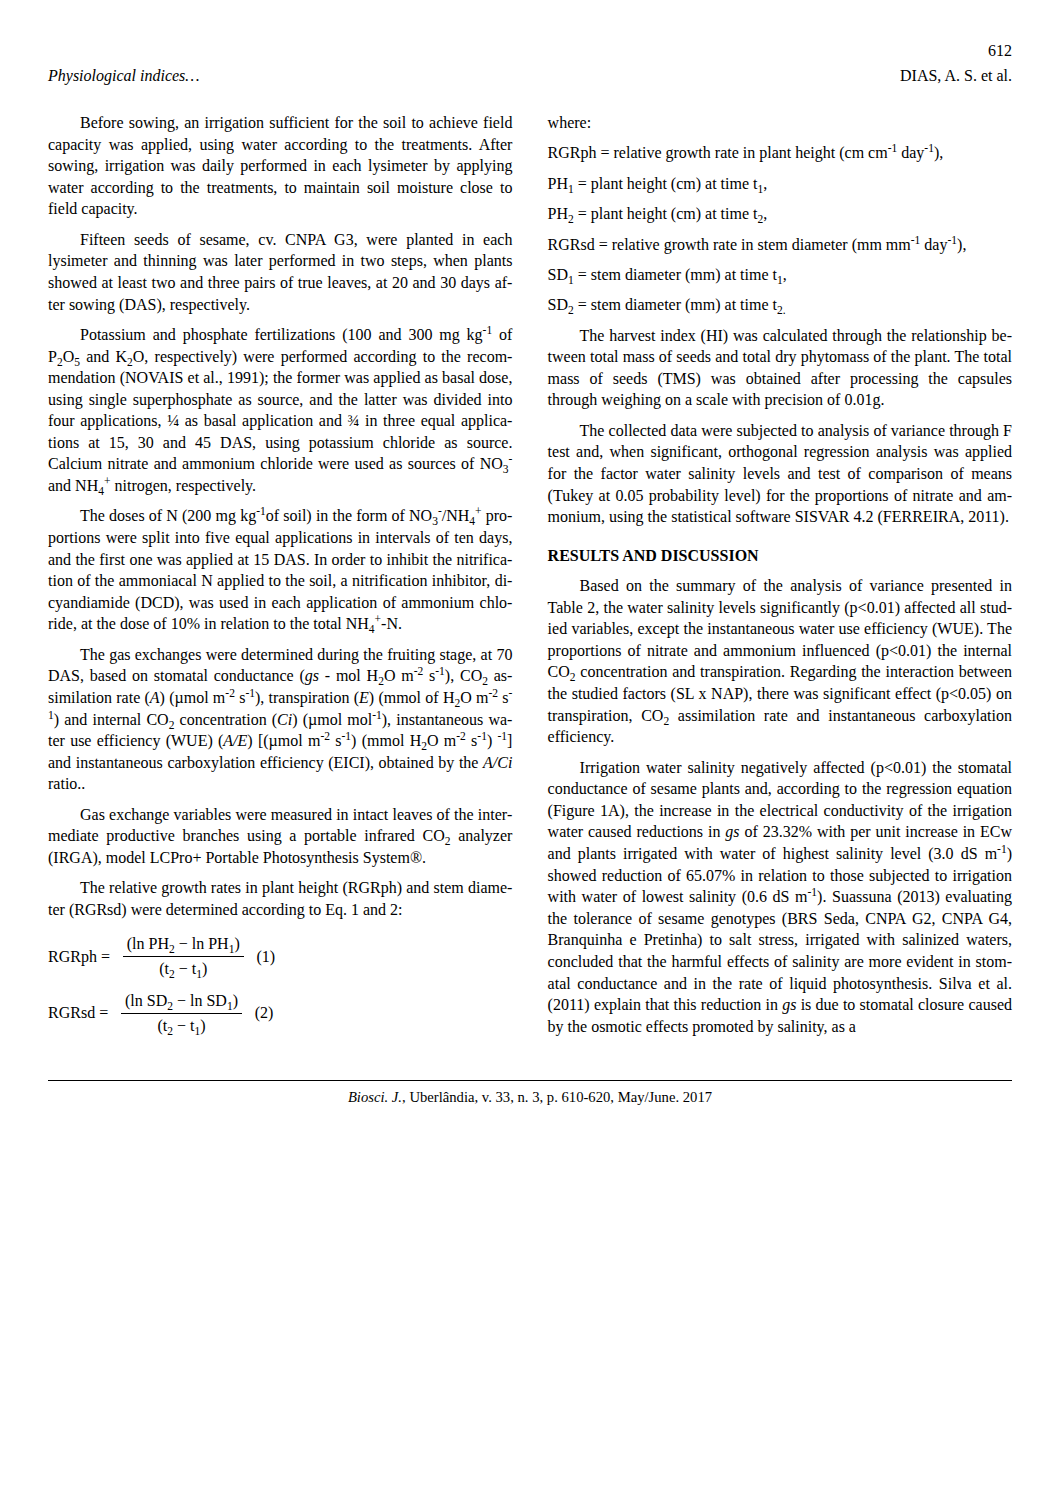612
Physiological indices… DIAS, A. S. et al.
Before sowing, an irrigation sufficient for the soil to achieve field capacity was applied, using water according to the treatments. After sowing, irrigation was daily performed in each lysimeter by applying water according to the treatments, to maintain soil moisture close to field capacity.
Fifteen seeds of sesame, cv. CNPA G3, were planted in each lysimeter and thinning was later performed in two steps, when plants showed at least two and three pairs of true leaves, at 20 and 30 days after sowing (DAS), respectively.
Potassium and phosphate fertilizations (100 and 300 mg kg-1 of P2O5 and K2O, respectively) were performed according to the recommendation (NOVAIS et al., 1991); the former was applied as basal dose, using single superphosphate as source, and the latter was divided into four applications, ¼ as basal application and ¾ in three equal applications at 15, 30 and 45 DAS, using potassium chloride as source. Calcium nitrate and ammonium chloride were used as sources of NO3- and NH4+ nitrogen, respectively.
The doses of N (200 mg kg-1of soil) in the form of NO3-/NH4+ proportions were split into five equal applications in intervals of ten days, and the first one was applied at 15 DAS. In order to inhibit the nitrification of the ammoniacal N applied to the soil, a nitrification inhibitor, dicyandiamide (DCD), was used in each application of ammonium chloride, at the dose of 10% in relation to the total NH4+-N.
The gas exchanges were determined during the fruiting stage, at 70 DAS, based on stomatal conductance (gs - mol H2O m-2 s-1), CO2 assimilation rate (A) (µmol m-2 s-1), transpiration (E) (mmol of H2O m-2 s-1) and internal CO2 concentration (Ci) (µmol mol-1), instantaneous water use efficiency (WUE) (A/E) [(µmol m-2 s-1) (mmol H2O m-2 s-1) -1] and instantaneous carboxylation efficiency (EICI), obtained by the A/Ci ratio..
Gas exchange variables were measured in intact leaves of the intermediate productive branches using a portable infrared CO2 analyzer (IRGA), model LCPro+ Portable Photosynthesis System®.
The relative growth rates in plant height (RGRph) and stem diameter (RGRsd) were determined according to Eq. 1 and 2:
RGRph = (ln PH2 − ln PH1) (t2 − t1) (1)
RGRsd = (ln SD2 − ln SD1) (t2 − t1) (2)
where:
RGRph = relative growth rate in plant height (cm cm-1 day-1),
PH1 = plant height (cm) at time t1,
PH2 = plant height (cm) at time t2,
RGRsd = relative growth rate in stem diameter (mm mm-1 day-1),
SD1 = stem diameter (mm) at time t1,
SD2 = stem diameter (mm) at time t2.
The harvest index (HI) was calculated through the relationship between total mass of seeds and total dry phytomass of the plant. The total mass of seeds (TMS) was obtained after processing the capsules through weighing on a scale with precision of 0.01g.
The collected data were subjected to analysis of variance through F test and, when significant, orthogonal regression analysis was applied for the factor water salinity levels and test of comparison of means (Tukey at 0.05 probability level) for the proportions of nitrate and ammonium, using the statistical software SISVAR 4.2 (FERREIRA, 2011).
RESULTS AND DISCUSSION
Based on the summary of the analysis of variance presented in Table 2, the water salinity levels significantly (p<0.01) affected all studied variables, except the instantaneous water use efficiency (WUE). The proportions of nitrate and ammonium influenced (p<0.01) the internal CO2 concentration and transpiration. Regarding the interaction between the studied factors (SL x NAP), there was significant effect (p<0.05) on transpiration, CO2 assimilation rate and instantaneous carboxylation efficiency.
Irrigation water salinity negatively affected (p<0.01) the stomatal conductance of sesame plants and, according to the regression equation (Figure 1A), the increase in the electrical conductivity of the irrigation water caused reductions in gs of 23.32% with per unit increase in ECw and plants irrigated with water of highest salinity level (3.0 dS m-1) showed reduction of 65.07% in relation to those subjected to irrigation with water of lowest salinity (0.6 dS m-1). Suassuna (2013) evaluating the tolerance of sesame genotypes (BRS Seda, CNPA G2, CNPA G4, Branquinha e Pretinha) to salt stress, irrigated with salinized waters, concluded that the harmful effects of salinity are more evident in stomatal conductance and in the rate of liquid photosynthesis. Silva et al. (2011) explain that this reduction in gs is due to stomatal closure caused by the osmotic effects promoted by salinity, as a
Biosci. J., Uberlândia, v. 33, n. 3, p. 610-620, May/June. 2017